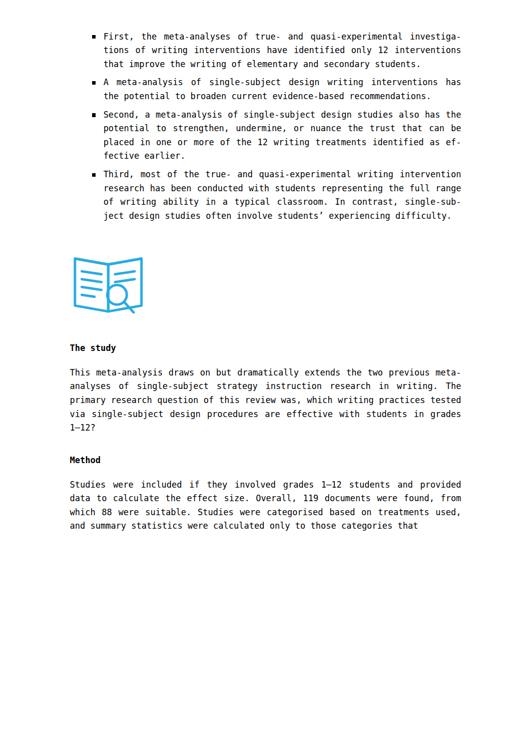First, the meta-analyses of true- and quasi-experimental investigations of writing interventions have identified only 12 interventions that improve the writing of elementary and secondary students.
A meta-analysis of single-subject design writing interventions has the potential to broaden current evidence-based recommendations.
Second, a meta-analysis of single-subject design studies also has the potential to strengthen, undermine, or nuance the trust that can be placed in one or more of the 12 writing treatments identified as effective earlier.
Third, most of the true- and quasi-experimental writing intervention research has been conducted with students representing the full range of writing ability in a typical classroom. In contrast, single-subject design studies often involve students’ experiencing difficulty.
The study
This meta-analysis draws on but dramatically extends the two previous meta-analyses of single-subject strategy instruction research in writing. The primary research question of this review was, which writing practices tested via single-subject design procedures are effective with students in grades 1–12?
Method
Studies were included if they involved grades 1–12 students and provided data to calculate the effect size. Overall, 119 documents were found, from which 88 were suitable. Studies were categorised based on treatments used, and summary statistics were calculated only to those categories that